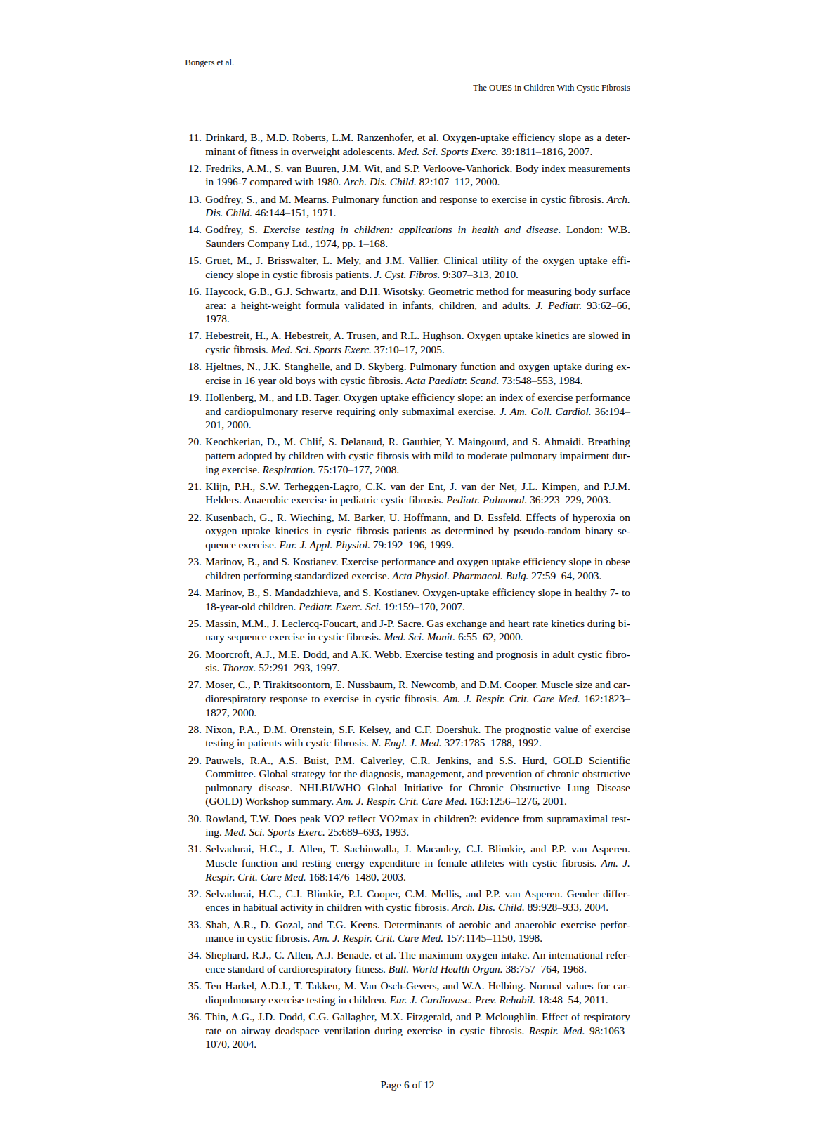Bongers et al. The OUES in Children With Cystic Fibrosis
Drinkard, B., M.D. Roberts, L.M. Ranzenhofer, et al. Oxygen-uptake efficiency slope as a determinant of fitness in overweight adolescents. Med. Sci. Sports Exerc. 39:1811–1816, 2007.
Fredriks, A.M., S. van Buuren, J.M. Wit, and S.P. Verloove-Vanhorick. Body index measurements in 1996-7 compared with 1980. Arch. Dis. Child. 82:107–112, 2000.
Godfrey, S., and M. Mearns. Pulmonary function and response to exercise in cystic fibrosis. Arch. Dis. Child. 46:144–151, 1971.
Godfrey, S. Exercise testing in children: applications in health and disease. London: W.B. Saunders Company Ltd., 1974, pp. 1–168.
Gruet, M., J. Brisswalter, L. Mely, and J.M. Vallier. Clinical utility of the oxygen uptake efficiency slope in cystic fibrosis patients. J. Cyst. Fibros. 9:307–313, 2010.
Haycock, G.B., G.J. Schwartz, and D.H. Wisotsky. Geometric method for measuring body surface area: a height-weight formula validated in infants, children, and adults. J. Pediatr. 93:62–66, 1978.
Hebestreit, H., A. Hebestreit, A. Trusen, and R.L. Hughson. Oxygen uptake kinetics are slowed in cystic fibrosis. Med. Sci. Sports Exerc. 37:10–17, 2005.
Hjeltnes, N., J.K. Stanghelle, and D. Skyberg. Pulmonary function and oxygen uptake during exercise in 16 year old boys with cystic fibrosis. Acta Paediatr. Scand. 73:548–553, 1984.
Hollenberg, M., and I.B. Tager. Oxygen uptake efficiency slope: an index of exercise performance and cardiopulmonary reserve requiring only submaximal exercise. J. Am. Coll. Cardiol. 36:194–201, 2000.
Keochkerian, D., M. Chlif, S. Delanaud, R. Gauthier, Y. Maingourd, and S. Ahmaidi. Breathing pattern adopted by children with cystic fibrosis with mild to moderate pulmonary impairment during exercise. Respiration. 75:170–177, 2008.
Klijn, P.H., S.W. Terheggen-Lagro, C.K. van der Ent, J. van der Net, J.L. Kimpen, and P.J.M. Helders. Anaerobic exercise in pediatric cystic fibrosis. Pediatr. Pulmonol. 36:223–229, 2003.
Kusenbach, G., R. Wieching, M. Barker, U. Hoffmann, and D. Essfeld. Effects of hyperoxia on oxygen uptake kinetics in cystic fibrosis patients as determined by pseudo-random binary sequence exercise. Eur. J. Appl. Physiol. 79:192–196, 1999.
Marinov, B., and S. Kostianev. Exercise performance and oxygen uptake efficiency slope in obese children performing standardized exercise. Acta Physiol. Pharmacol. Bulg. 27:59–64, 2003.
Marinov, B., S. Mandadzhieva, and S. Kostianev. Oxygen-uptake efficiency slope in healthy 7- to 18-year-old children. Pediatr. Exerc. Sci. 19:159–170, 2007.
Massin, M.M., J. Leclercq-Foucart, and J-P. Sacre. Gas exchange and heart rate kinetics during binary sequence exercise in cystic fibrosis. Med. Sci. Monit. 6:55–62, 2000.
Moorcroft, A.J., M.E. Dodd, and A.K. Webb. Exercise testing and prognosis in adult cystic fibrosis. Thorax. 52:291–293, 1997.
Moser, C., P. Tirakitsoontorn, E. Nussbaum, R. Newcomb, and D.M. Cooper. Muscle size and cardiorespiratory response to exercise in cystic fibrosis. Am. J. Respir. Crit. Care Med. 162:1823–1827, 2000.
Nixon, P.A., D.M. Orenstein, S.F. Kelsey, and C.F. Doershuk. The prognostic value of exercise testing in patients with cystic fibrosis. N. Engl. J. Med. 327:1785–1788, 1992.
Pauwels, R.A., A.S. Buist, P.M. Calverley, C.R. Jenkins, and S.S. Hurd, GOLD Scientific Committee. Global strategy for the diagnosis, management, and prevention of chronic obstructive pulmonary disease. NHLBI/WHO Global Initiative for Chronic Obstructive Lung Disease (GOLD) Workshop summary. Am. J. Respir. Crit. Care Med. 163:1256–1276, 2001.
Rowland, T.W. Does peak VO2 reflect VO2max in children?: evidence from supramaximal testing. Med. Sci. Sports Exerc. 25:689–693, 1993.
Selvadurai, H.C., J. Allen, T. Sachinwalla, J. Macauley, C.J. Blimkie, and P.P. van Asperen. Muscle function and resting energy expenditure in female athletes with cystic fibrosis. Am. J. Respir. Crit. Care Med. 168:1476–1480, 2003.
Selvadurai, H.C., C.J. Blimkie, P.J. Cooper, C.M. Mellis, and P.P. van Asperen. Gender differences in habitual activity in children with cystic fibrosis. Arch. Dis. Child. 89:928–933, 2004.
Shah, A.R., D. Gozal, and T.G. Keens. Determinants of aerobic and anaerobic exercise performance in cystic fibrosis. Am. J. Respir. Crit. Care Med. 157:1145–1150, 1998.
Shephard, R.J., C. Allen, A.J. Benade, et al. The maximum oxygen intake. An international reference standard of cardiorespiratory fitness. Bull. World Health Organ. 38:757–764, 1968.
Ten Harkel, A.D.J., T. Takken, M. Van Osch-Gevers, and W.A. Helbing. Normal values for cardiopulmonary exercise testing in children. Eur. J. Cardiovasc. Prev. Rehabil. 18:48–54, 2011.
Thin, A.G., J.D. Dodd, C.G. Gallagher, M.X. Fitzgerald, and P. Mcloughlin. Effect of respiratory rate on airway deadspace ventilation during exercise in cystic fibrosis. Respir. Med. 98:1063–1070, 2004.
Page 6 of 12